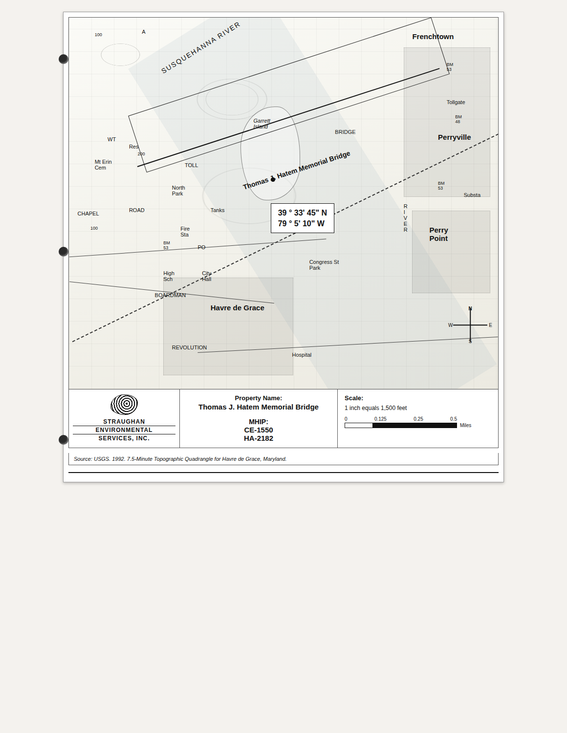A
SUSQUEHANNA RIVER
Frenchtown
BM
53
Tollgate
Garrett
Island
BRIDGE
Perryville
BM
48
TOLL
Thomas J. Hatem Memorial Bridge
WT
Res
Mt Erin
Cem
North
Park
BM
53
Substa
CHAPEL
ROAD
Tanks
R
I
V
E
R
Perry
Point
Fire
Sta
BM
53
PO
High
Sch
City
Hall
Congress St
Park
BOARDMAN
Havre de Grace
REVOLUTION
Hospital
100
200
100
39 ° 33' 45" N
79 ° 5' 10" W
N
S
E
W
STRAUGHAN ENVIRONMENTAL SERVICES, INC.
Property Name:
Thomas J. Hatem Memorial Bridge
MHIP: CE-1550 HA-2182
Scale:
1 inch equals 1,500 feet
0 0.125 0.25 0.5
Miles
Source: USGS. 1992. 7.5-Minute Topographic Quadrangle for Havre de Grace, Maryland.